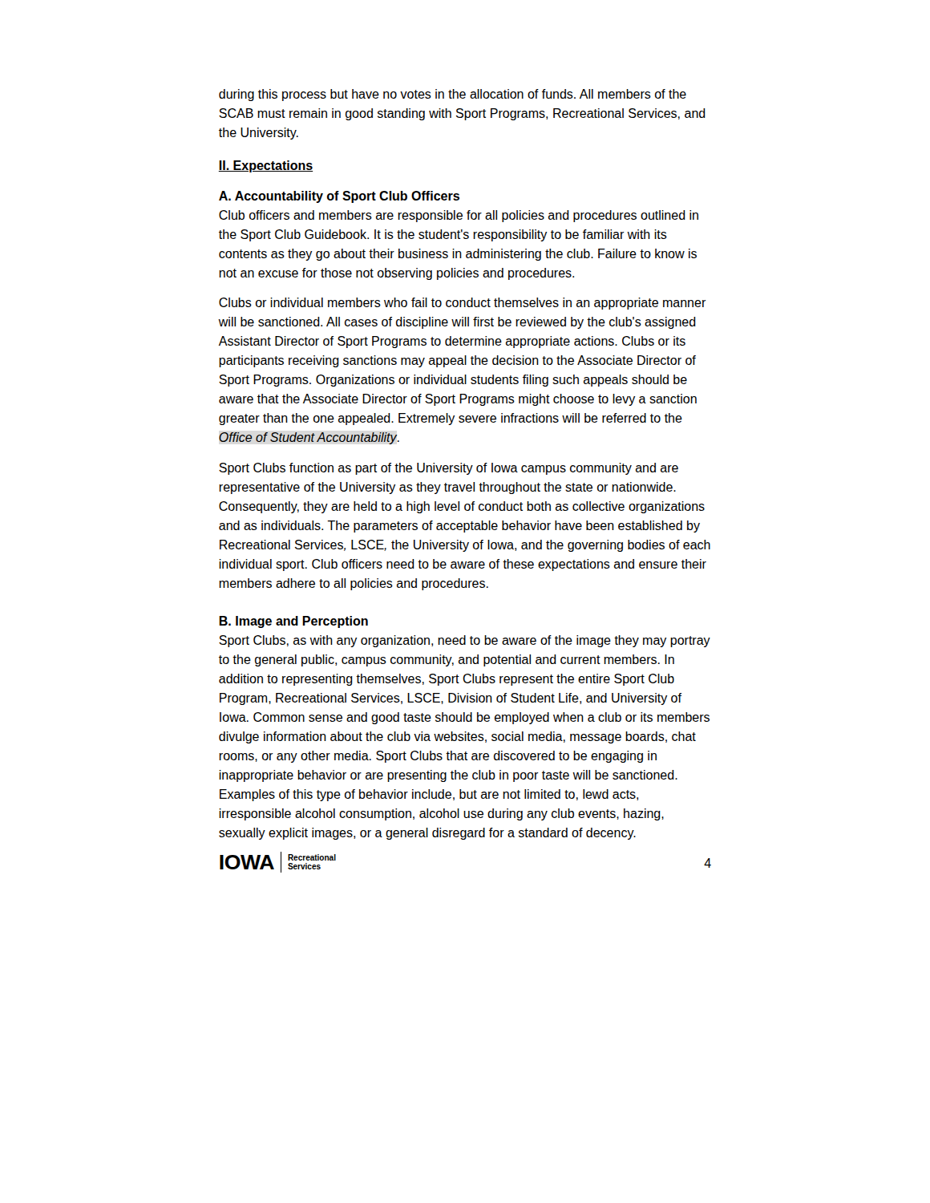during this process but have no votes in the allocation of funds. All members of the SCAB must remain in good standing with Sport Programs, Recreational Services, and the University.
II. Expectations
A. Accountability of Sport Club Officers
Club officers and members are responsible for all policies and procedures outlined in the Sport Club Guidebook. It is the student's responsibility to be familiar with its contents as they go about their business in administering the club. Failure to know is not an excuse for those not observing policies and procedures.
Clubs or individual members who fail to conduct themselves in an appropriate manner will be sanctioned. All cases of discipline will first be reviewed by the club's assigned Assistant Director of Sport Programs to determine appropriate actions. Clubs or its participants receiving sanctions may appeal the decision to the Associate Director of Sport Programs. Organizations or individual students filing such appeals should be aware that the Associate Director of Sport Programs might choose to levy a sanction greater than the one appealed. Extremely severe infractions will be referred to the Office of Student Accountability.
Sport Clubs function as part of the University of Iowa campus community and are representative of the University as they travel throughout the state or nationwide. Consequently, they are held to a high level of conduct both as collective organizations and as individuals. The parameters of acceptable behavior have been established by Recreational Services, LSCE, the University of Iowa, and the governing bodies of each individual sport. Club officers need to be aware of these expectations and ensure their members adhere to all policies and procedures.
B. Image and Perception
Sport Clubs, as with any organization, need to be aware of the image they may portray to the general public, campus community, and potential and current members. In addition to representing themselves, Sport Clubs represent the entire Sport Club Program, Recreational Services, LSCE, Division of Student Life, and University of Iowa. Common sense and good taste should be employed when a club or its members divulge information about the club via websites, social media, message boards, chat rooms, or any other media. Sport Clubs that are discovered to be engaging in inappropriate behavior or are presenting the club in poor taste will be sanctioned. Examples of this type of behavior include, but are not limited to, lewd acts, irresponsible alcohol consumption, alcohol use during any club events, hazing, sexually explicit images, or a general disregard for a standard of decency.
IOWA Recreational
Services
4